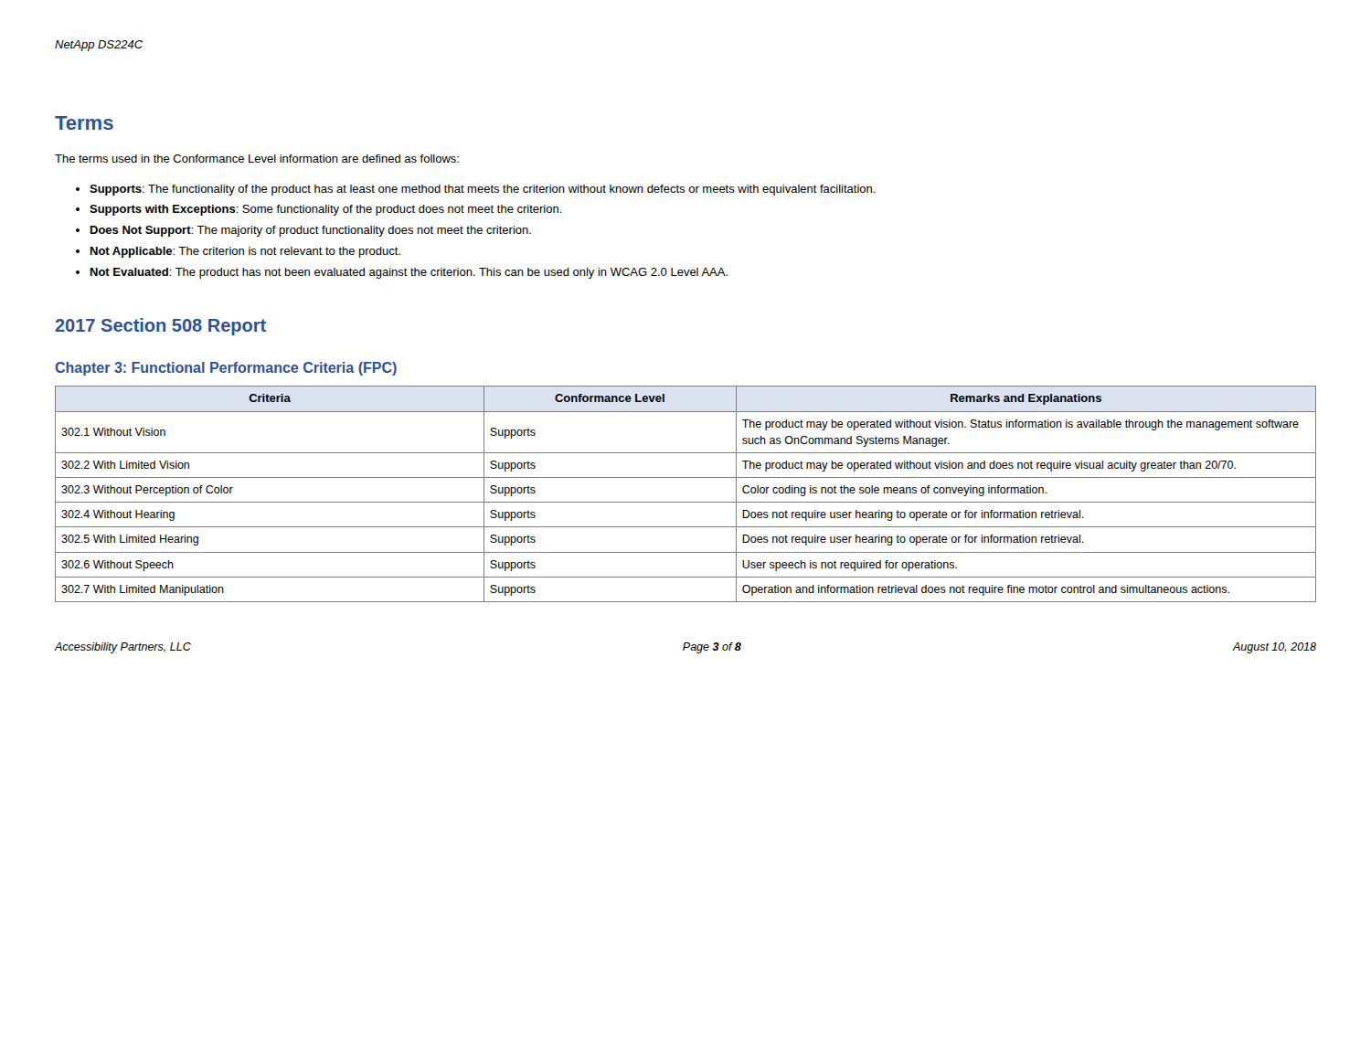NetApp DS224C
Terms
The terms used in the Conformance Level information are defined as follows:
Supports: The functionality of the product has at least one method that meets the criterion without known defects or meets with equivalent facilitation.
Supports with Exceptions: Some functionality of the product does not meet the criterion.
Does Not Support: The majority of product functionality does not meet the criterion.
Not Applicable: The criterion is not relevant to the product.
Not Evaluated: The product has not been evaluated against the criterion. This can be used only in WCAG 2.0 Level AAA.
2017 Section 508 Report
Chapter 3: Functional Performance Criteria (FPC)
| Criteria | Conformance Level | Remarks and Explanations |
| --- | --- | --- |
| 302.1 Without Vision | Supports | The product may be operated without vision. Status information is available through the management software such as OnCommand Systems Manager. |
| 302.2 With Limited Vision | Supports | The product may be operated without vision and does not require visual acuity greater than 20/70. |
| 302.3 Without Perception of Color | Supports | Color coding is not the sole means of conveying information. |
| 302.4 Without Hearing | Supports | Does not require user hearing to operate or for information retrieval. |
| 302.5 With Limited Hearing | Supports | Does not require user hearing to operate or for information retrieval. |
| 302.6 Without Speech | Supports | User speech is not required for operations. |
| 302.7 With Limited Manipulation | Supports | Operation and information retrieval does not require fine motor control and simultaneous actions. |
Accessibility Partners, LLC
Page 3 of 8
August 10, 2018